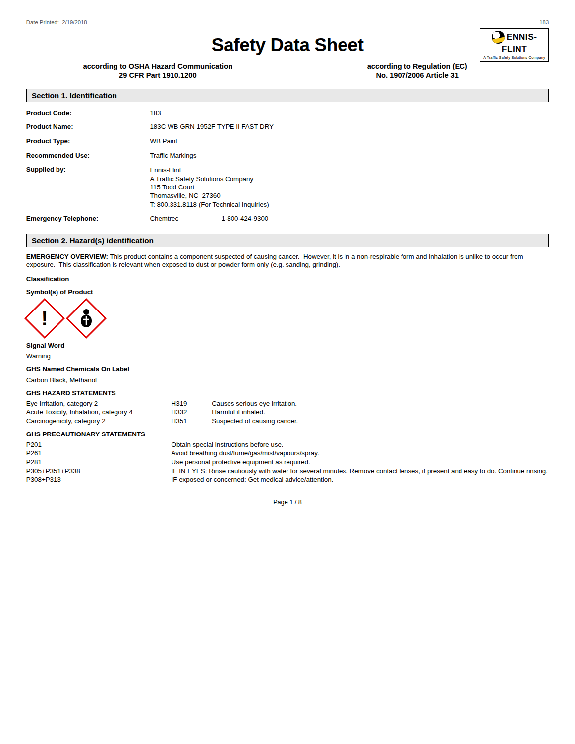Date Printed: 2/19/2018
183
ENNIS-FLINT
A Traffic Safety Solutions Company
Safety Data Sheet
according to OSHA Hazard Communication
29 CFR Part 1910.1200
according to Regulation (EC)
No. 1907/2006 Article 31
Section 1. Identification
| Product Code: | 183 |
| Product Name: | 183C WB GRN 1952F TYPE II FAST DRY |
| Product Type: | WB Paint |
| Recommended Use: | Traffic Markings |
| Supplied by: | Ennis-Flint A Traffic Safety Solutions Company 115 Todd Court Thomasville, NC 27360 T: 800.331.8118 (For Technical Inquiries) |
| Emergency Telephone: | Chemtrec 1-800-424-9300 |
Section 2. Hazard(s) identification
EMERGENCY OVERVIEW: This product contains a component suspected of causing cancer. However, it is in a non-respirable form and inhalation is unlike to occur from exposure. This classification is relevant when exposed to dust or powder form only (e.g. sanding, grinding).
Classification
Symbol(s) of Product
!
Signal Word
Warning
GHS Named Chemicals On Label
Carbon Black, Methanol
GHS HAZARD STATEMENTS
| Eye Irritation, category 2 | H319 | Causes serious eye irritation. |
| Acute Toxicity, Inhalation, category 4 | H332 | Harmful if inhaled. |
| Carcinogenicity, category 2 | H351 | Suspected of causing cancer. |
GHS PRECAUTIONARY STATEMENTS
| P201 | Obtain special instructions before use. |
| P261 | Avoid breathing dust/fume/gas/mist/vapours/spray. |
| P281 | Use personal protective equipment as required. |
| P305+P351+P338 | IF IN EYES: Rinse cautiously with water for several minutes. Remove contact lenses, if present and easy to do. Continue rinsing. |
| P308+P313 | IF exposed or concerned: Get medical advice/attention. |
Page 1 / 8